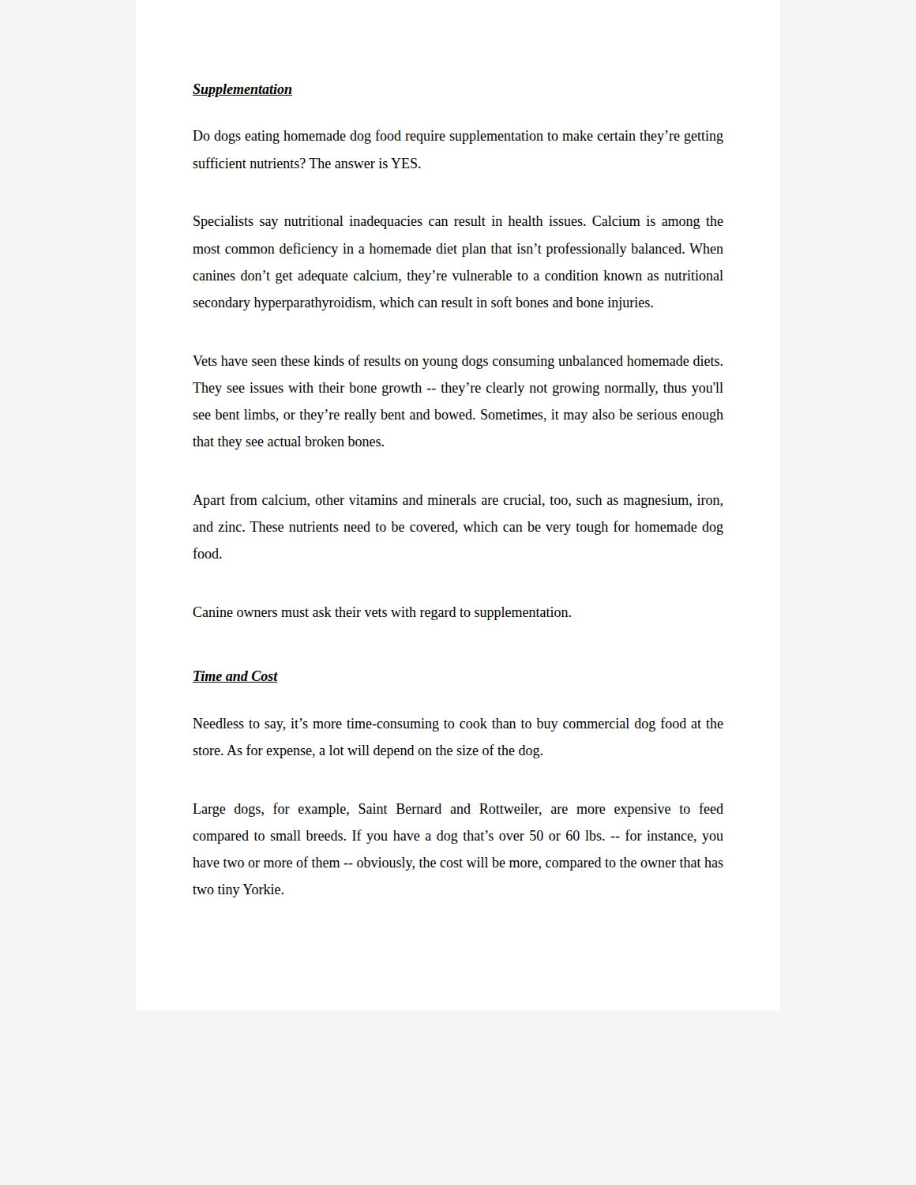Supplementation
Do dogs eating homemade dog food require supplementation to make certain they’re getting sufficient nutrients? The answer is YES.
Specialists say nutritional inadequacies can result in health issues. Calcium is among the most common deficiency in a homemade diet plan that isn’t professionally balanced. When canines don’t get adequate calcium, they’re vulnerable to a condition known as nutritional secondary hyperparathyroidism, which can result in soft bones and bone injuries.
Vets have seen these kinds of results on young dogs consuming unbalanced homemade diets. They see issues with their bone growth -- they’re clearly not growing normally, thus you'll see bent limbs, or they’re really bent and bowed. Sometimes, it may also be serious enough that they see actual broken bones.
Apart from calcium, other vitamins and minerals are crucial, too, such as magnesium, iron, and zinc. These nutrients need to be covered, which can be very tough for homemade dog food.
Canine owners must ask their vets with regard to supplementation.
Time and Cost
Needless to say, it’s more time-consuming to cook than to buy commercial dog food at the store. As for expense, a lot will depend on the size of the dog.
Large dogs, for example, Saint Bernard and Rottweiler, are more expensive to feed compared to small breeds. If you have a dog that’s over 50 or 60 lbs. -- for instance, you have two or more of them -- obviously, the cost will be more, compared to the owner that has two tiny Yorkie.